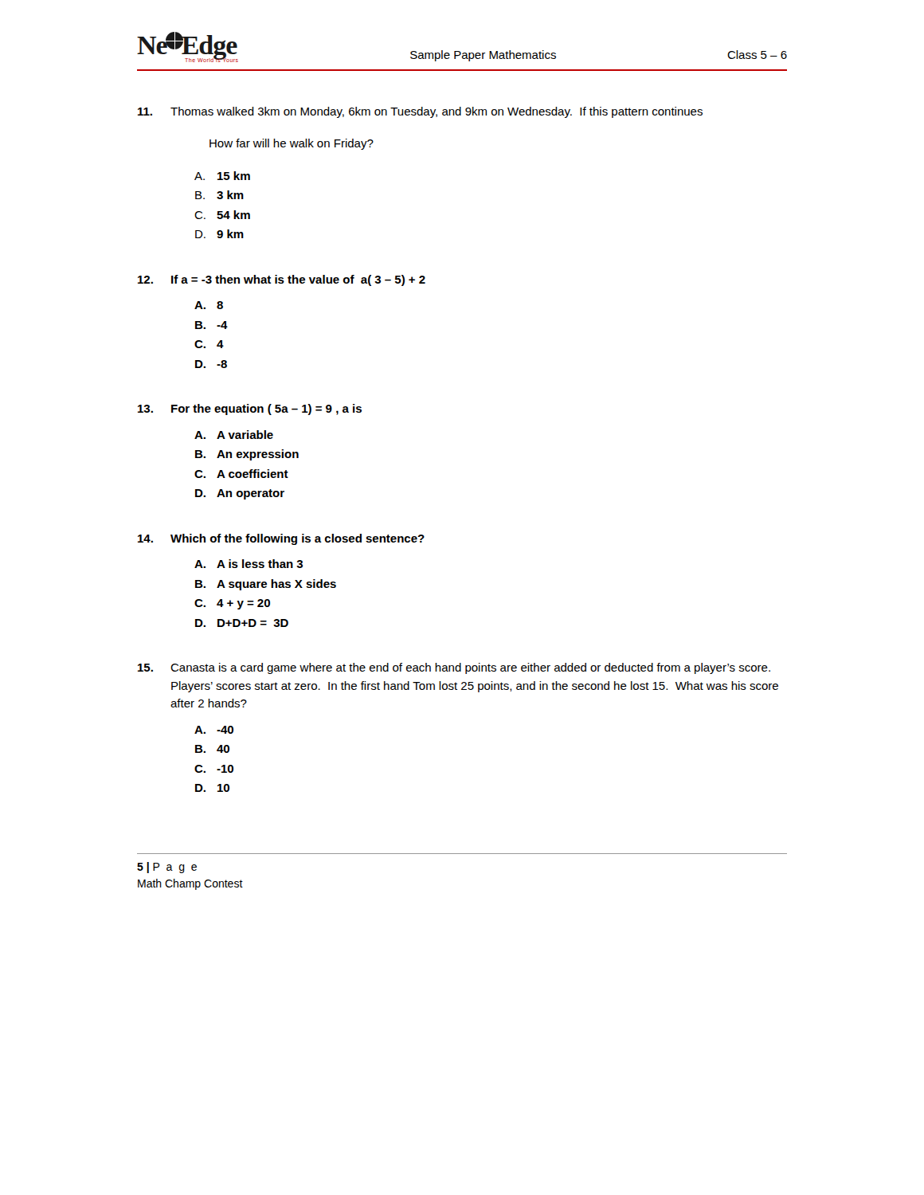Ne Edge The World is Yours
Sample Paper Mathematics
Class 5 – 6
11.
Thomas walked 3km on Monday, 6km on Tuesday, and 9km on Wednesday. If this pattern continues
How far will he walk on Friday?
A. 15 km
B. 3 km
C. 54 km
D. 9 km
12.
If a = -3 then what is the value of a( 3 – 5) + 2
A. 8
B.-4
C. 4
D.-8
13.
For the equation ( 5a – 1) = 9 , a is
A. A variable
B. An expression
C. A coefficient
D. An operator
14.
Which of the following is a closed sentence?
A. A is less than 3
B. A square has X sides
C. 4 + y = 20
D. D+D+D = 3D
15.
Canasta is a card game where at the end of each hand points are either added or deducted from a player’s score. Players’ scores start at zero. In the first hand Tom lost 25 points, and in the second he lost 15. What was his score after 2 hands?
A.-40
B. 40
C.-10
D. 10
5 | P a g e
Math Champ Contest